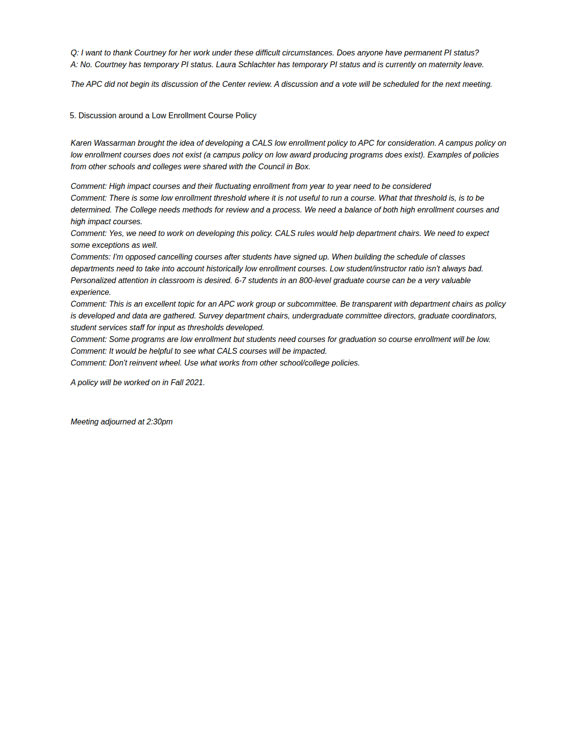Q: I want to thank Courtney for her work under these difficult circumstances. Does anyone have permanent PI status?
A: No. Courtney has temporary PI status. Laura Schlachter has temporary PI status and is currently on maternity leave.
The APC did not begin its discussion of the Center review. A discussion and a vote will be scheduled for the next meeting.
Discussion around a Low Enrollment Course Policy
Karen Wassarman brought the idea of developing a CALS low enrollment policy to APC for consideration. A campus policy on low enrollment courses does not exist (a campus policy on low award producing programs does exist). Examples of policies from other schools and colleges were shared with the Council in Box.
Comment: High impact courses and their fluctuating enrollment from year to year need to be considered
Comment: There is some low enrollment threshold where it is not useful to run a course. What that threshold is, is to be determined. The College needs methods for review and a process. We need a balance of both high enrollment courses and high impact courses.
Comment: Yes, we need to work on developing this policy. CALS rules would help department chairs. We need to expect some exceptions as well.
Comments: I'm opposed cancelling courses after students have signed up. When building the schedule of classes departments need to take into account historically low enrollment courses. Low student/instructor ratio isn't always bad. Personalized attention in classroom is desired. 6-7 students in an 800-level graduate course can be a very valuable experience.
Comment: This is an excellent topic for an APC work group or subcommittee. Be transparent with department chairs as policy is developed and data are gathered. Survey department chairs, undergraduate committee directors, graduate coordinators, student services staff for input as thresholds developed.
Comment: Some programs are low enrollment but students need courses for graduation so course enrollment will be low.
Comment: It would be helpful to see what CALS courses will be impacted.
Comment: Don't reinvent wheel. Use what works from other school/college policies.
A policy will be worked on in Fall 2021.
Meeting adjourned at 2:30pm